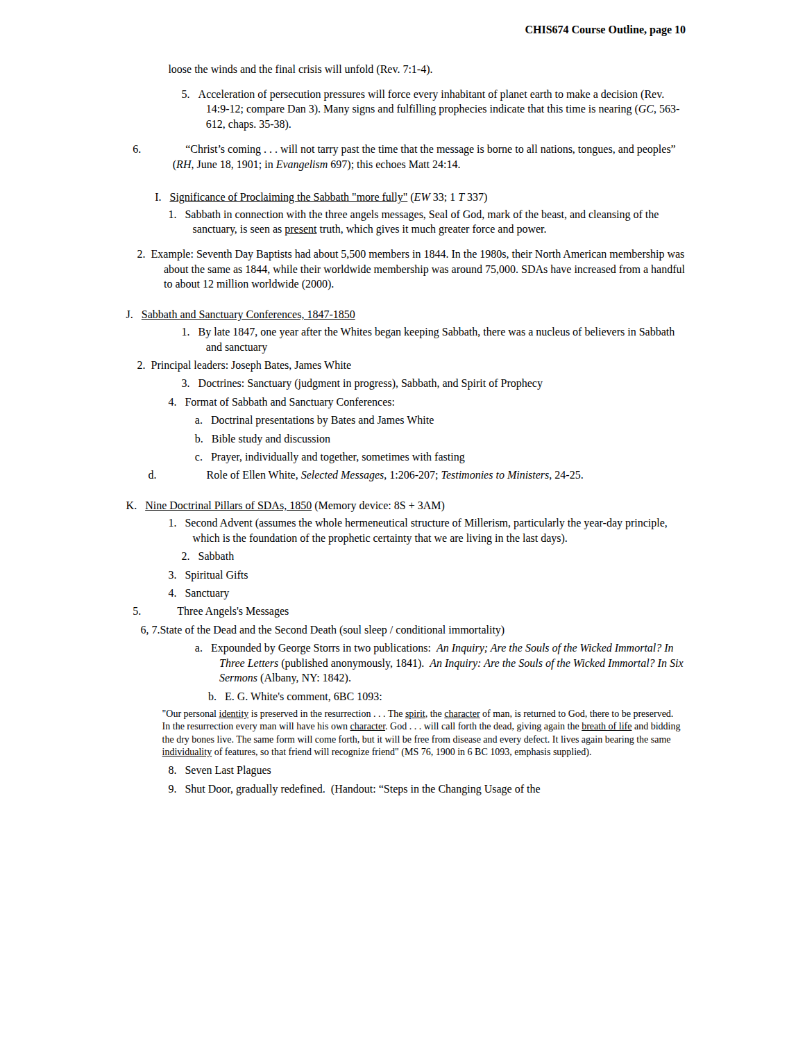CHIS674 Course Outline, page 10
loose the winds and the final crisis will unfold (Rev. 7:1-4).
5. Acceleration of persecution pressures will force every inhabitant of planet earth to make a decision (Rev. 14:9-12; compare Dan 3). Many signs and fulfilling prophecies indicate that this time is nearing (GC, 563-612, chaps. 35-38).
6. “Christ’s coming . . . will not tarry past the time that the message is borne to all nations, tongues, and peoples” (RH, June 18, 1901; in Evangelism 697); this echoes Matt 24:14.
I. Significance of Proclaiming the Sabbath "more fully" (EW 33; 1 T 337)
1. Sabbath in connection with the three angels messages, Seal of God, mark of the beast, and cleansing of the sanctuary, is seen as present truth, which gives it much greater force and power.
2. Example: Seventh Day Baptists had about 5,500 members in 1844. In the 1980s, their North American membership was about the same as 1844, while their worldwide membership was around 75,000. SDAs have increased from a handful to about 12 million worldwide (2000).
J. Sabbath and Sanctuary Conferences, 1847-1850
1. By late 1847, one year after the Whites began keeping Sabbath, there was a nucleus of believers in Sabbath and sanctuary
2. Principal leaders: Joseph Bates, James White
3. Doctrines: Sanctuary (judgment in progress), Sabbath, and Spirit of Prophecy
4. Format of Sabbath and Sanctuary Conferences:
a. Doctrinal presentations by Bates and James White
b. Bible study and discussion
c. Prayer, individually and together, sometimes with fasting
d. Role of Ellen White, Selected Messages, 1:206-207; Testimonies to Ministers, 24-25.
K. Nine Doctrinal Pillars of SDAs, 1850 (Memory device: 8S + 3AM)
1. Second Advent (assumes the whole hermeneutical structure of Millerism, particularly the year-day principle, which is the foundation of the prophetic certainty that we are living in the last days).
2. Sabbath
3. Spiritual Gifts
4. Sanctuary
5. Three Angels's Messages
6, 7.State of the Dead and the Second Death (soul sleep / conditional immortality)
a. Expounded by George Storrs in two publications: An Inquiry; Are the Souls of the Wicked Immortal? In Three Letters (published anonymously, 1841). An Inquiry: Are the Souls of the Wicked Immortal? In Six Sermons (Albany, NY: 1842).
b. E. G. White's comment, 6BC 1093:
"Our personal identity is preserved in the resurrection . . . The spirit, the character of man, is returned to God, there to be preserved. In the resurrection every man will have his own character. God . . . will call forth the dead, giving again the breath of life and bidding the dry bones live. The same form will come forth, but it will be free from disease and every defect. It lives again bearing the same individuality of features, so that friend will recognize friend" (MS 76, 1900 in 6 BC 1093, emphasis supplied).
8. Seven Last Plagues
9. Shut Door, gradually redefined. (Handout: “Steps in the Changing Usage of the